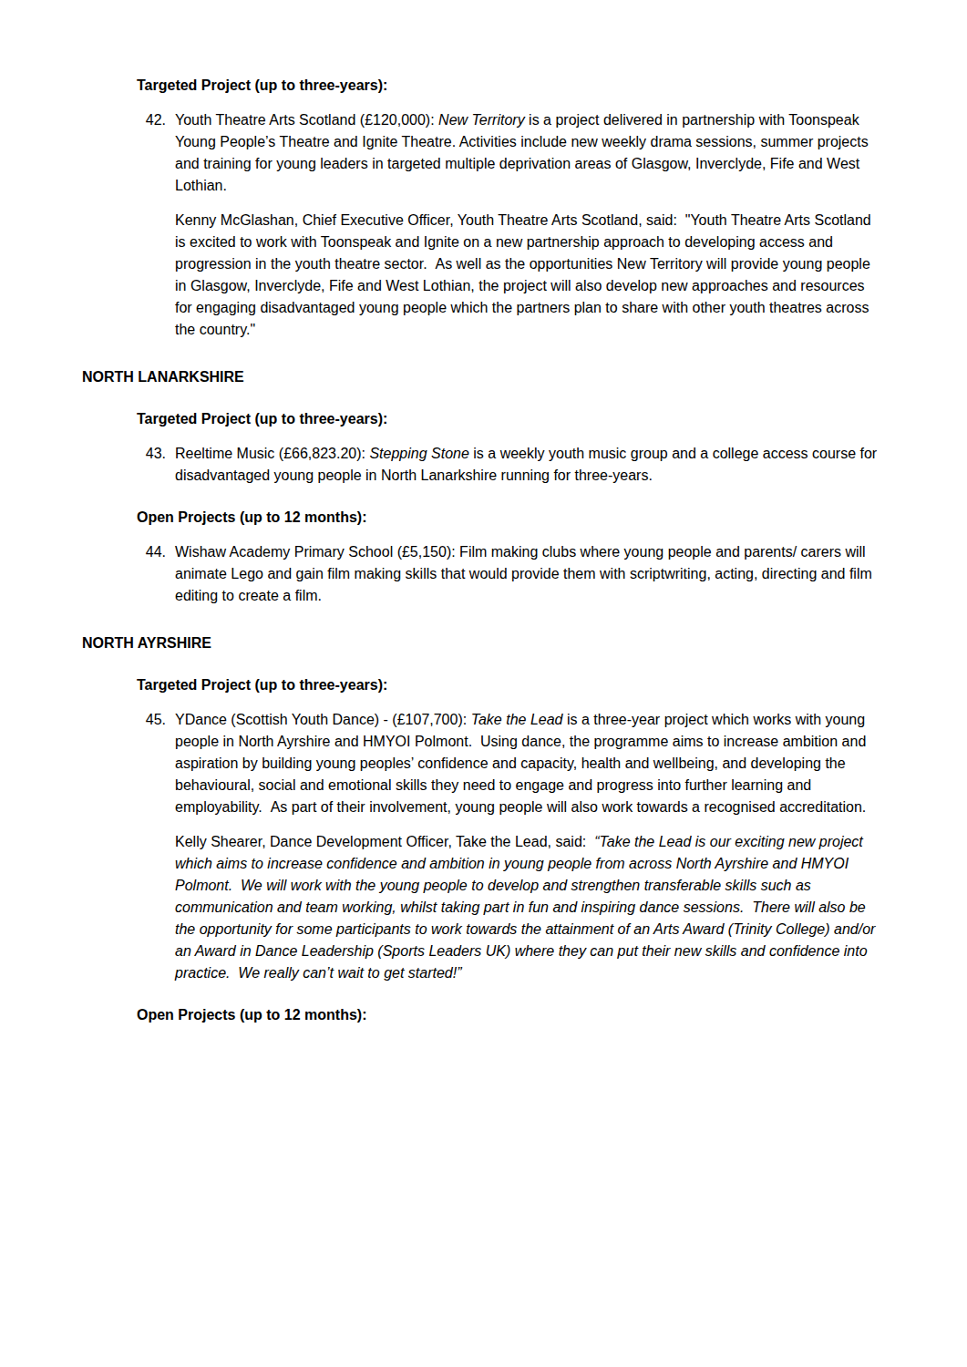Targeted Project (up to three-years):
42.
Youth Theatre Arts Scotland (£120,000): New Territory is a project delivered in partnership with Toonspeak Young People’s Theatre and Ignite Theatre. Activities include new weekly drama sessions, summer projects and training for young leaders in targeted multiple deprivation areas of Glasgow, Inverclyde, Fife and West Lothian.
Kenny McGlashan, Chief Executive Officer, Youth Theatre Arts Scotland, said: "Youth Theatre Arts Scotland is excited to work with Toonspeak and Ignite on a new partnership approach to developing access and progression in the youth theatre sector. As well as the opportunities New Territory will provide young people in Glasgow, Inverclyde, Fife and West Lothian, the project will also develop new approaches and resources for engaging disadvantaged young people which the partners plan to share with other youth theatres across the country."
North Lanarkshire
Targeted Project (up to three-years):
43.
Reeltime Music (£66,823.20): Stepping Stone is a weekly youth music group and a college access course for disadvantaged young people in North Lanarkshire running for three-years.
Open Projects (up to 12 months):
44.
Wishaw Academy Primary School (£5,150): Film making clubs where young people and parents/ carers will animate Lego and gain film making skills that would provide them with scriptwriting, acting, directing and film editing to create a film.
North Ayrshire
Targeted Project (up to three-years):
45.
YDance (Scottish Youth Dance) - (£107,700): Take the Lead is a three-year project which works with young people in North Ayrshire and HMYOI Polmont. Using dance, the programme aims to increase ambition and aspiration by building young peoples’ confidence and capacity, health and wellbeing, and developing the behavioural, social and emotional skills they need to engage and progress into further learning and employability. As part of their involvement, young people will also work towards a recognised accreditation.
Kelly Shearer, Dance Development Officer, Take the Lead, said: “Take the Lead is our exciting new project which aims to increase confidence and ambition in young people from across North Ayrshire and HMYOI Polmont. We will work with the young people to develop and strengthen transferable skills such as communication and team working, whilst taking part in fun and inspiring dance sessions. There will also be the opportunity for some participants to work towards the attainment of an Arts Award (Trinity College) and/or an Award in Dance Leadership (Sports Leaders UK) where they can put their new skills and confidence into practice. We really can’t wait to get started!”
Open Projects (up to 12 months):